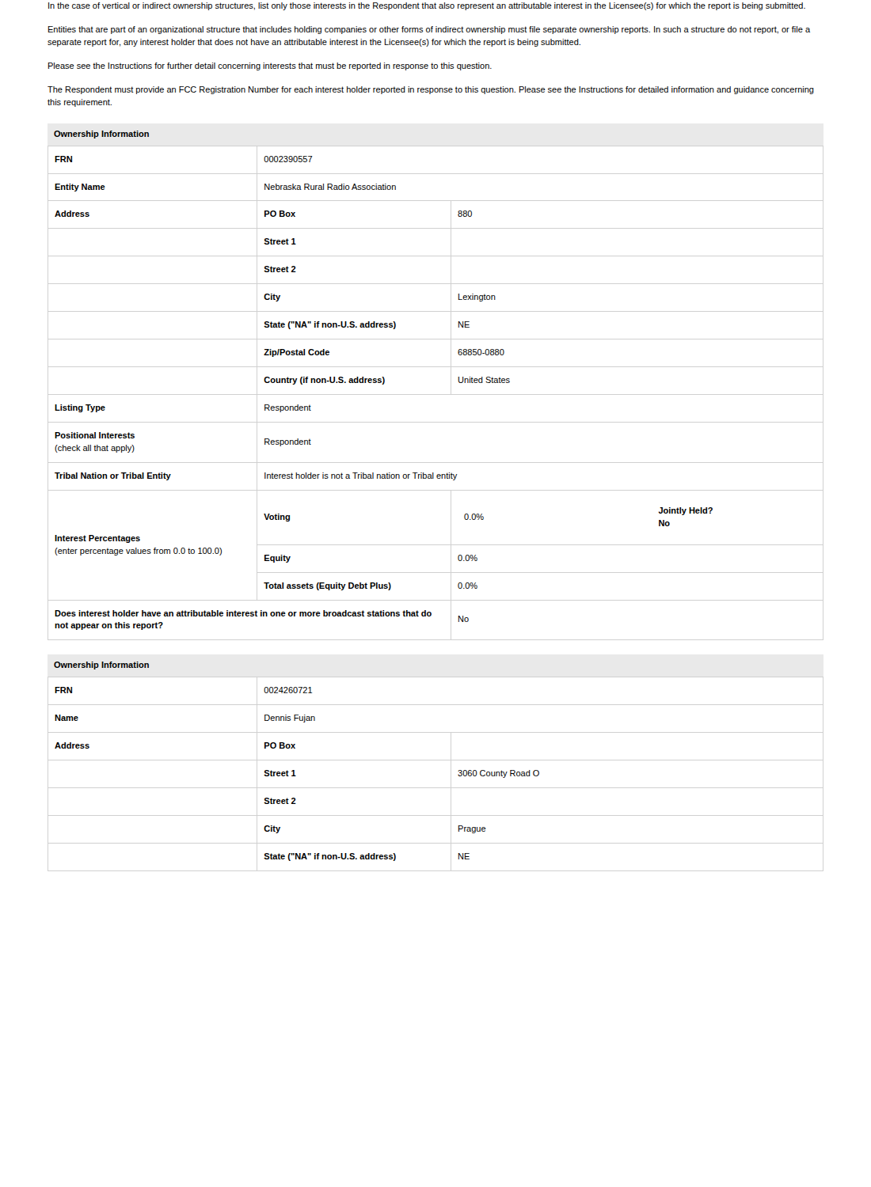In the case of vertical or indirect ownership structures, list only those interests in the Respondent that also represent an attributable interest in the Licensee(s) for which the report is being submitted.
Entities that are part of an organizational structure that includes holding companies or other forms of indirect ownership must file separate ownership reports. In such a structure do not report, or file a separate report for, any interest holder that does not have an attributable interest in the Licensee(s) for which the report is being submitted.
Please see the Instructions for further detail concerning interests that must be reported in response to this question.
The Respondent must provide an FCC Registration Number for each interest holder reported in response to this question. Please see the Instructions for detailed information and guidance concerning this requirement.
Ownership Information
| FRN | 0002390557 |
| Entity Name | Nebraska Rural Radio Association |
| Address | PO Box | 880 |
| | Street 1 | |
| | Street 2 | |
| | City | Lexington |
| | State ("NA" if non-U.S. address) | NE |
| | Zip/Postal Code | 68850-0880 |
| | Country (if non-U.S. address) | United States |
| Listing Type | Respondent |
| Positional Interests (check all that apply) | Respondent |
| Tribal Nation or Tribal Entity | Interest holder is not a Tribal nation or Tribal entity |
| Interest Percentages (enter percentage values from 0.0 to 100.0) | Voting | / 0.0% / Jointly Held? No / |
| Equity | 0.0% |
| Total assets (Equity Debt Plus) | 0.0% |
| Does interest holder have an attributable interest in one or more broadcast stations that do not appear on this report? | No |
Ownership Information
| FRN | 0024260721 |
| Name | Dennis Fujan |
| Address | PO Box | |
| | Street 1 | 3060 County Road O |
| | Street 2 | |
| | City | Prague |
| | State ("NA" if non-U.S. address) | NE |